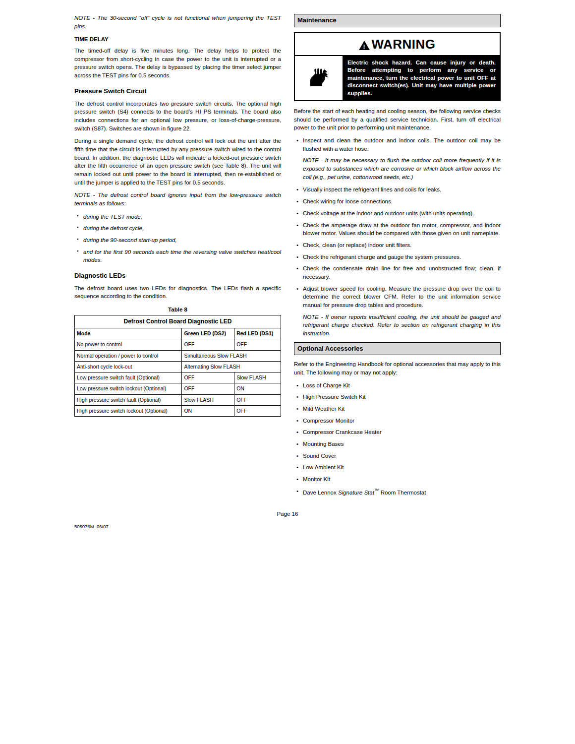NOTE - The 30-second “off” cycle is not functional when jumpering the TEST pins.
TIME DELAY
The timed-off delay is five minutes long. The delay helps to protect the compressor from short-cycling in case the power to the unit is interrupted or a pressure switch opens. The delay is bypassed by placing the timer select jumper across the TEST pins for 0.5 seconds.
Pressure Switch Circuit
The defrost control incorporates two pressure switch circuits. The optional high pressure switch (S4) connects to the board’s HI PS terminals. The board also includes connections for an optional low pressure, or loss-of-charge-pressure, switch (S87). Switches are shown in figure 22.
During a single demand cycle, the defrost control will lock out the unit after the fifth time that the circuit is interrupted by any pressure switch wired to the control board. In addition, the diagnostic LEDs will indicate a locked-out pressure switch after the fifth occurrence of an open pressure switch (see Table 8). The unit will remain locked out until power to the board is interrupted, then re-established or until the jumper is applied to the TEST pins for 0.5 seconds.
NOTE - The defrost control board ignores input from the low-pressure switch terminals as follows:
during the TEST mode,
during the defrost cycle,
during the 90-second start-up period,
and for the first 90 seconds each time the reversing valve switches heat/cool modes.
Diagnostic LEDs
The defrost board uses two LEDs for diagnostics. The LEDs flash a specific sequence according to the condition.
Table 8
| Defrost Control Board Diagnostic LED |
| --- |
| Mode | Green LED (DS2) | Red LED (DS1) |
| No power to control | OFF | OFF |
| Normal operation / power to control | Simultaneous Slow FLASH |
| Anti-short cycle lock-out | Alternating Slow FLASH |
| Low pressure switch fault (Optional) | OFF | Slow FLASH |
| Low pressure switch lockout (Optional) | OFF | ON |
| High pressure switch fault (Optional) | Slow FLASH | OFF |
| High pressure switch lockout (Optional) | ON | OFF |
Maintenance
WARNING
Electric shock hazard. Can cause injury or death. Before attempting to perform any service or maintenance, turn the electrical power to unit OFF at disconnect switch(es). Unit may have multiple power supplies.
Before the start of each heating and cooling season, the following service checks should be performed by a qualified service technician. First, turn off electrical power to the unit prior to performing unit maintenance.
Inspect and clean the outdoor and indoor coils. The outdoor coil may be flushed with a water hose.
NOTE - It may be necessary to flush the outdoor coil more frequently if it is exposed to substances which are corrosive or which block airflow across the coil (e.g., pet urine, cottonwood seeds, etc.)
Visually inspect the refrigerant lines and coils for leaks.
Check wiring for loose connections.
Check voltage at the indoor and outdoor units (with units operating).
Check the amperage draw at the outdoor fan motor, compressor, and indoor blower motor. Values should be compared with those given on unit nameplate.
Check, clean (or replace) indoor unit filters.
Check the refrigerant charge and gauge the system pressures.
Check the condensate drain line for free and unobstructed flow; clean, if necessary.
Adjust blower speed for cooling. Measure the pressure drop over the coil to determine the correct blower CFM. Refer to the unit information service manual for pressure drop tables and procedure.
NOTE - If owner reports insufficient cooling, the unit should be gauged and refrigerant charge checked. Refer to section on refrigerant charging in this instruction.
Optional Accessories
Refer to the Engineering Handbook for optional accessories that may apply to this unit. The following may or may not apply:
Loss of Charge Kit
High Pressure Switch Kit
Mild Weather Kit
Compressor Monitor
Compressor Crankcase Heater
Mounting Bases
Sound Cover
Low Ambient Kit
Monitor Kit
Dave Lennox Signature Stat™ Room Thermostat
Page 16
505076M 06/07